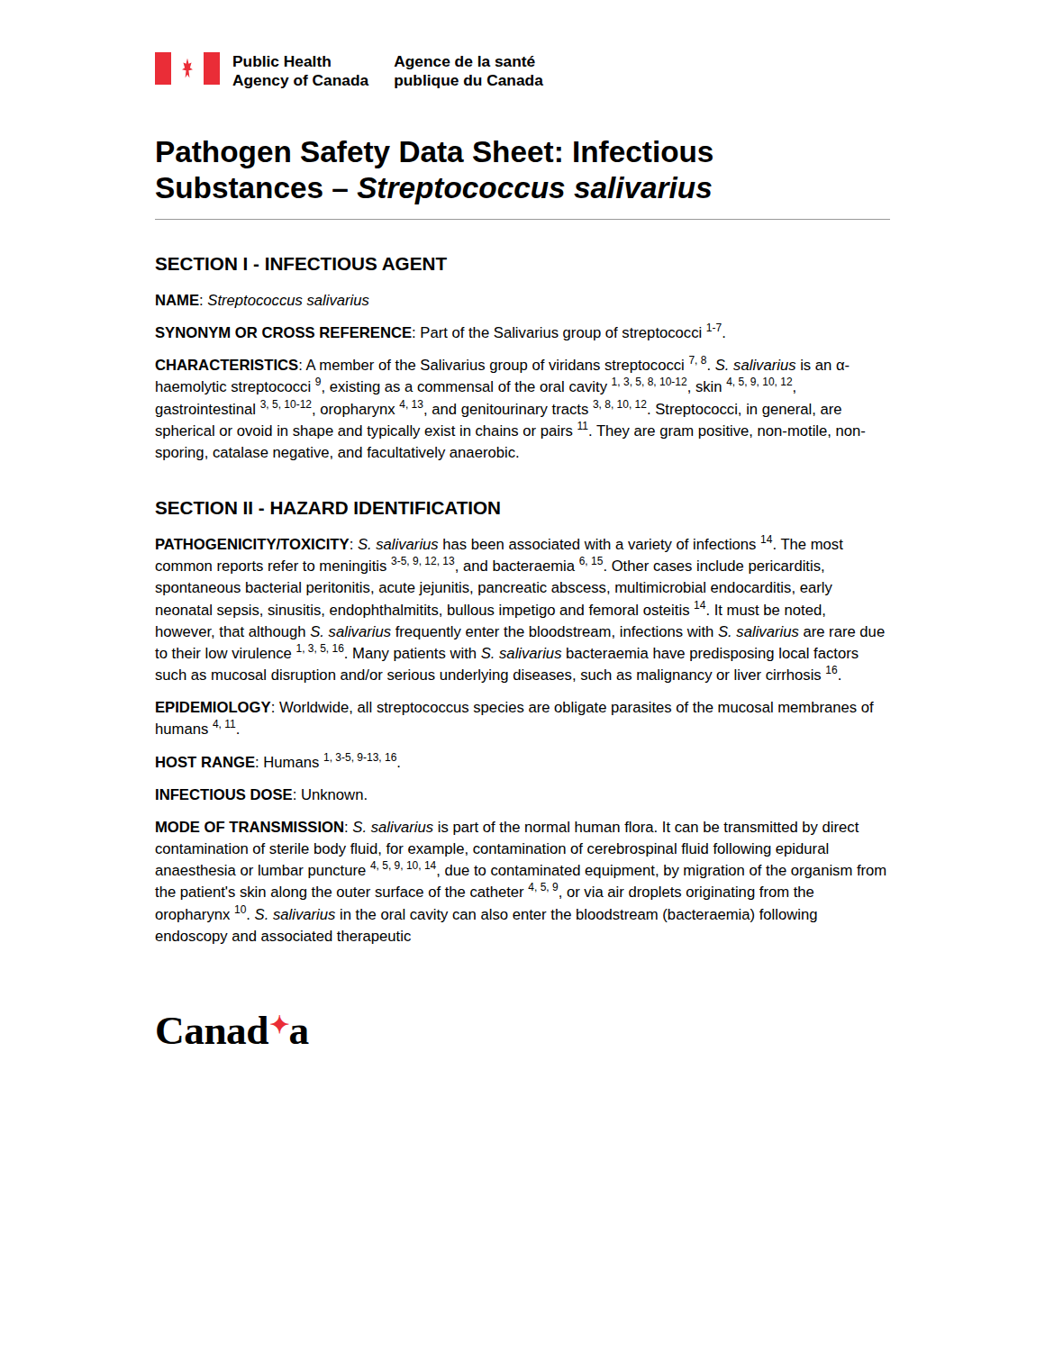Public Health Agency of Canada
Agence de la santé publique du Canada
Pathogen Safety Data Sheet: Infectious Substances – Streptococcus salivarius
SECTION I - INFECTIOUS AGENT
NAME: Streptococcus salivarius
SYNONYM OR CROSS REFERENCE: Part of the Salivarius group of streptococci 1-7.
CHARACTERISTICS: A member of the Salivarius group of viridans streptococci 7, 8. S. salivarius is an α-haemolytic streptococci 9, existing as a commensal of the oral cavity 1, 3, 5, 8, 10-12, skin 4, 5, 9, 10, 12, gastrointestinal 3, 5, 10-12, oropharynx 4, 13, and genitourinary tracts 3, 8, 10, 12. Streptococci, in general, are spherical or ovoid in shape and typically exist in chains or pairs 11. They are gram positive, non-motile, non-sporing, catalase negative, and facultatively anaerobic.
SECTION II - HAZARD IDENTIFICATION
PATHOGENICITY/TOXICITY: S. salivarius has been associated with a variety of infections 14. The most common reports refer to meningitis 3-5, 9, 12, 13, and bacteraemia 6, 15. Other cases include pericarditis, spontaneous bacterial peritonitis, acute jejunitis, pancreatic abscess, multimicrobial endocarditis, early neonatal sepsis, sinusitis, endophthalmitits, bullous impetigo and femoral osteitis 14. It must be noted, however, that although S. salivarius frequently enter the bloodstream, infections with S. salivarius are rare due to their low virulence 1, 3, 5, 16. Many patients with S. salivarius bacteraemia have predisposing local factors such as mucosal disruption and/or serious underlying diseases, such as malignancy or liver cirrhosis 16.
EPIDEMIOLOGY: Worldwide, all streptococcus species are obligate parasites of the mucosal membranes of humans 4, 11.
HOST RANGE: Humans 1, 3-5, 9-13, 16.
INFECTIOUS DOSE: Unknown.
MODE OF TRANSMISSION: S. salivarius is part of the normal human flora. It can be transmitted by direct contamination of sterile body fluid, for example, contamination of cerebrospinal fluid following epidural anaesthesia or lumbar puncture 4, 5, 9, 10, 14, due to contaminated equipment, by migration of the organism from the patient's skin along the outer surface of the catheter 4, 5, 9, or via air droplets originating from the oropharynx 10. S. salivarius in the oral cavity can also enter the bloodstream (bacteraemia) following endoscopy and associated therapeutic
Canad✦a